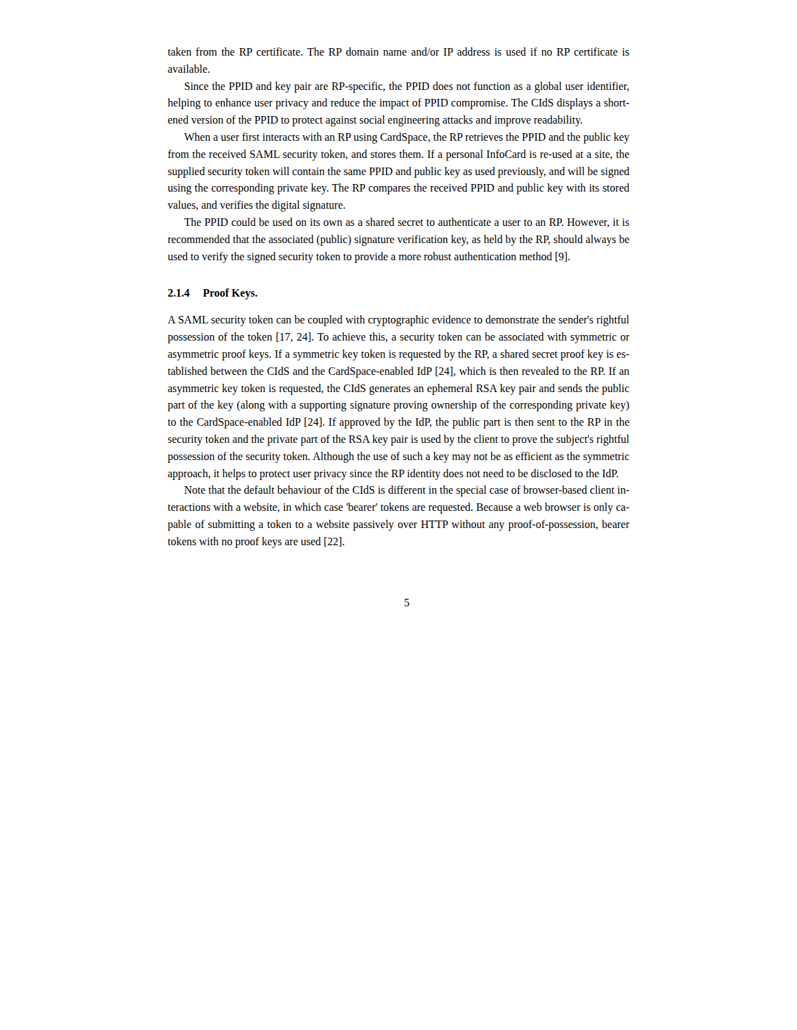taken from the RP certificate. The RP domain name and/or IP address is used if no RP certificate is available.
Since the PPID and key pair are RP-specific, the PPID does not function as a global user identifier, helping to enhance user privacy and reduce the impact of PPID compromise. The CIdS displays a shortened version of the PPID to protect against social engineering attacks and improve readability.
When a user first interacts with an RP using CardSpace, the RP retrieves the PPID and the public key from the received SAML security token, and stores them. If a personal InfoCard is re-used at a site, the supplied security token will contain the same PPID and public key as used previously, and will be signed using the corresponding private key. The RP compares the received PPID and public key with its stored values, and verifies the digital signature.
The PPID could be used on its own as a shared secret to authenticate a user to an RP. However, it is recommended that the associated (public) signature verification key, as held by the RP, should always be used to verify the signed security token to provide a more robust authentication method [9].
2.1.4 Proof Keys.
A SAML security token can be coupled with cryptographic evidence to demonstrate the sender's rightful possession of the token [17, 24]. To achieve this, a security token can be associated with symmetric or asymmetric proof keys. If a symmetric key token is requested by the RP, a shared secret proof key is established between the CIdS and the CardSpace-enabled IdP [24], which is then revealed to the RP. If an asymmetric key token is requested, the CIdS generates an ephemeral RSA key pair and sends the public part of the key (along with a supporting signature proving ownership of the corresponding private key) to the CardSpace-enabled IdP [24]. If approved by the IdP, the public part is then sent to the RP in the security token and the private part of the RSA key pair is used by the client to prove the subject's rightful possession of the security token. Although the use of such a key may not be as efficient as the symmetric approach, it helps to protect user privacy since the RP identity does not need to be disclosed to the IdP.
Note that the default behaviour of the CIdS is different in the special case of browser-based client interactions with a website, in which case 'bearer' tokens are requested. Because a web browser is only capable of submitting a token to a website passively over HTTP without any proof-of-possession, bearer tokens with no proof keys are used [22].
5